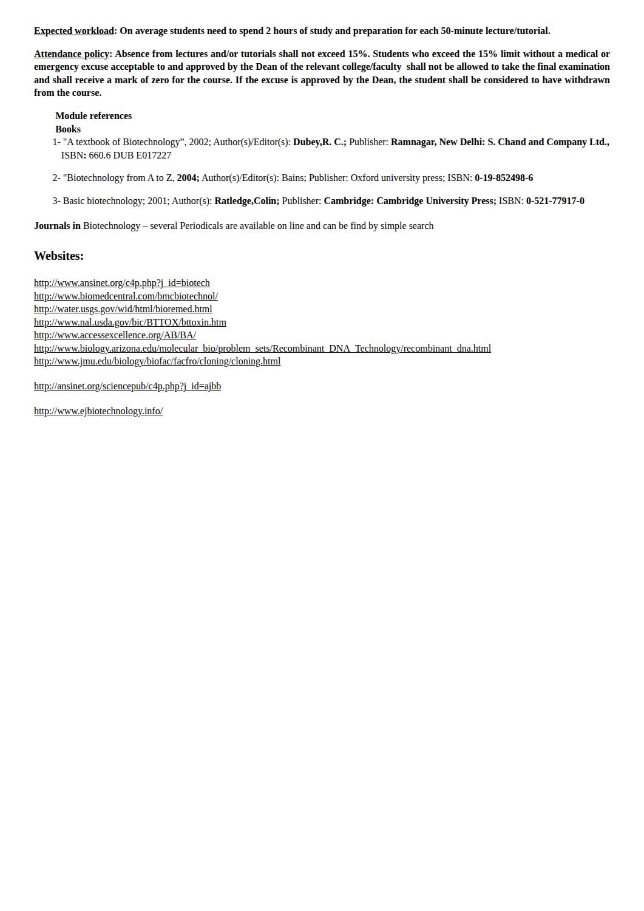Expected workload: On average students need to spend 2 hours of study and preparation for each 50-minute lecture/tutorial.
Attendance policy: Absence from lectures and/or tutorials shall not exceed 15%. Students who exceed the 15% limit without a medical or emergency excuse acceptable to and approved by the Dean of the relevant college/faculty shall not be allowed to take the final examination and shall receive a mark of zero for the course. If the excuse is approved by the Dean, the student shall be considered to have withdrawn from the course.
Module references
Books
1- "A textbook of Biotechnology”, 2002; Author(s)/Editor(s): Dubey,R. C.; Publisher: Ramnagar, New Delhi: S. Chand and Company Ltd., ISBN: 660.6 DUB E017227
2- "Biotechnology from A to Z, 2004; Author(s)/Editor(s): Bains; Publisher: Oxford university press; ISBN: 0-19-852498-6
3- Basic biotechnology; 2001; Author(s): Ratledge,Colin; Publisher: Cambridge: Cambridge University Press; ISBN: 0-521-77917-0
Journals in Biotechnology – several Periodicals are available on line and can be find by simple search
Websites:
http://www.ansinet.org/c4p.php?j_id=biotech
http://www.biomedcentral.com/bmcbiotechnol/
http://water.usgs.gov/wid/html/bioremed.html
http://www.nal.usda.gov/bic/BTTOX/bttoxin.htm
http://www.accessexcellence.org/AB/BA/
http://www.biology.arizona.edu/molecular_bio/problem_sets/Recombinant_DNA_Technology/recombinant_dna.html
http://www.jmu.edu/biology/biofac/facfro/cloning/cloning.html
http://ansinet.org/sciencepub/c4p.php?j_id=ajbb
http://www.ejbiotechnology.info/